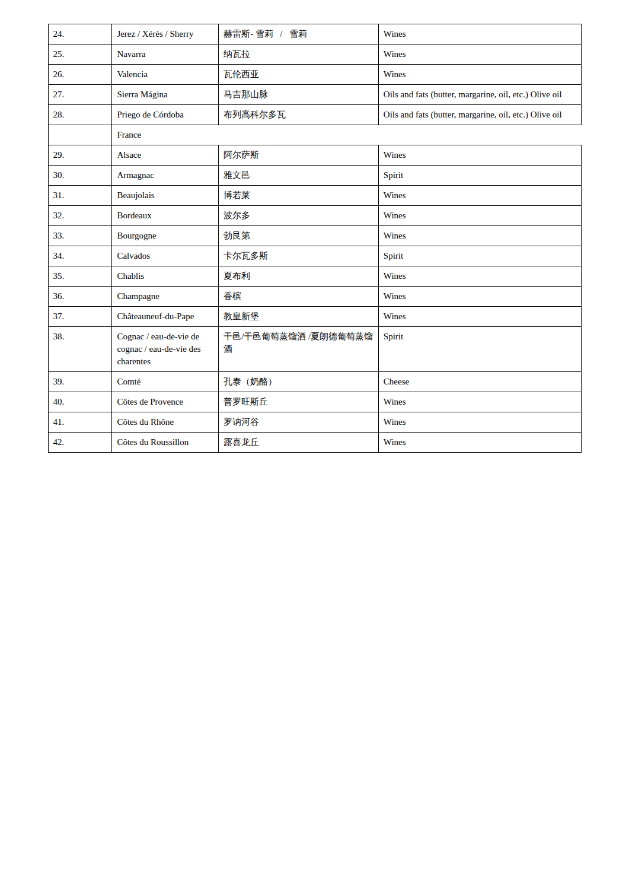| 24. | Jerez / Xérès / Sherry | 赫雷斯- 雪莉 / 雪莉 | Wines |
| 25. | Navarra | 纳瓦拉 | Wines |
| 26. | Valencia | 瓦伦西亚 | Wines |
| 27. | Sierra Mágina | 马吉那山脉 | Oils and fats (butter, margarine, oil, etc.) Olive oil |
| 28. | Priego de Córdoba | 布列高科尔多瓦 | Oils and fats (butter, margarine, oil, etc.) Olive oil |
| | France |
| 29. | Alsace | 阿尔萨斯 | Wines |
| 30. | Armagnac | 雅文邑 | Spirit |
| 31. | Beaujolais | 博若莱 | Wines |
| 32. | Bordeaux | 波尔多 | Wines |
| 33. | Bourgogne | 勃艮第 | Wines |
| 34. | Calvados | 卡尔瓦多斯 | Spirit |
| 35. | Chablis | 夏布利 | Wines |
| 36. | Champagne | 香槟 | Wines |
| 37. | Châteauneuf-du-Pape | 教皇新堡 | Wines |
| 38. | Cognac / eau-de-vie de cognac / eau-de-vie des charentes | 干邑/干邑葡萄蒸馏酒 /夏朗德葡萄蒸馏酒 | Spirit |
| 39. | Comté | 孔泰（奶酪） | Cheese |
| 40. | Côtes de Provence | 普罗旺斯丘 | Wines |
| 41. | Côtes du Rhône | 罗讷河谷 | Wines |
| 42. | Côtes du Roussillon | 露喜龙丘 | Wines |